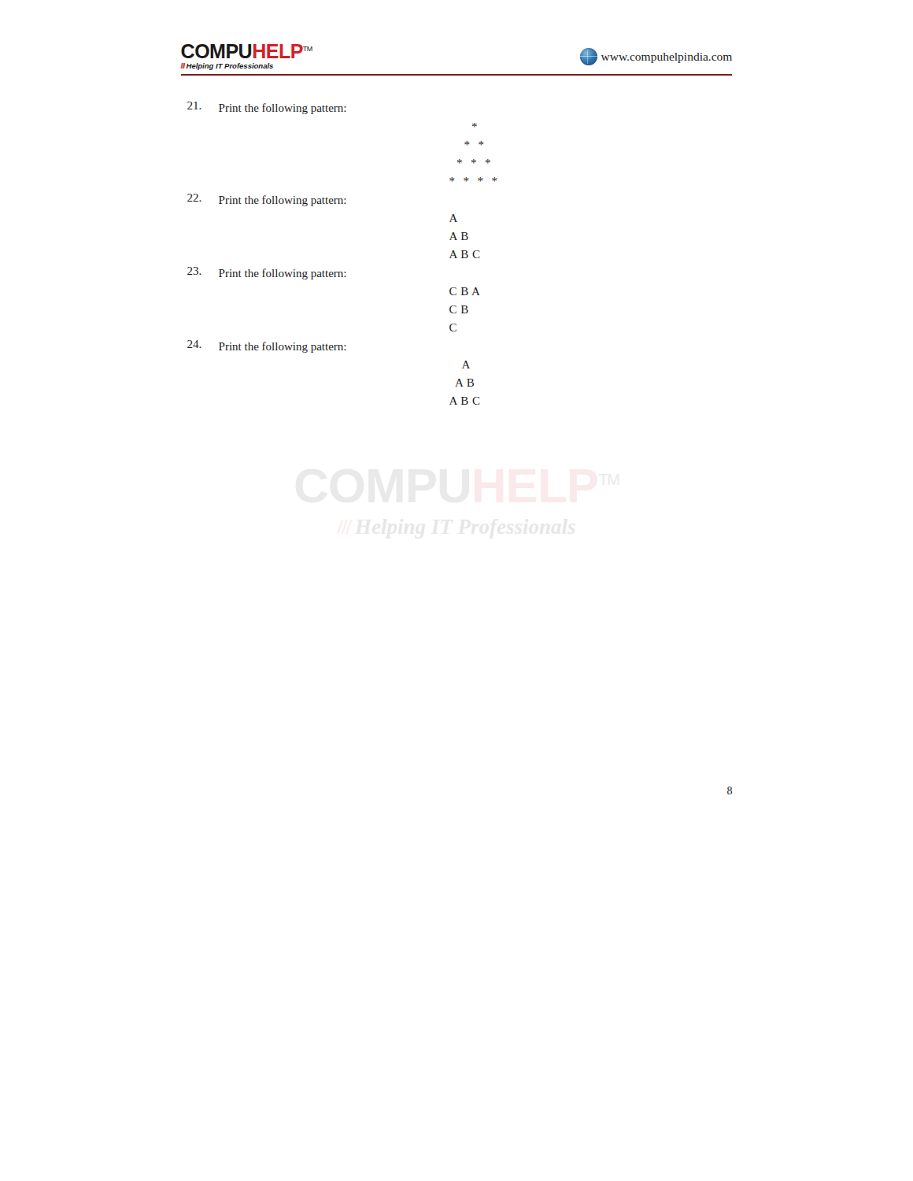COMPU HELP TM
///Helping IT Professionals
www.compuhelpindia.com
Print the following pattern:
      *
    *  *
  *  *  *
*  *  *  *
Print the following pattern:
A
A B
A B C
Print the following pattern:
C B A
C B
C
Print the following pattern:
    A
  A B
A B C
COMPU HELP TM
///Helping IT Professionals
8